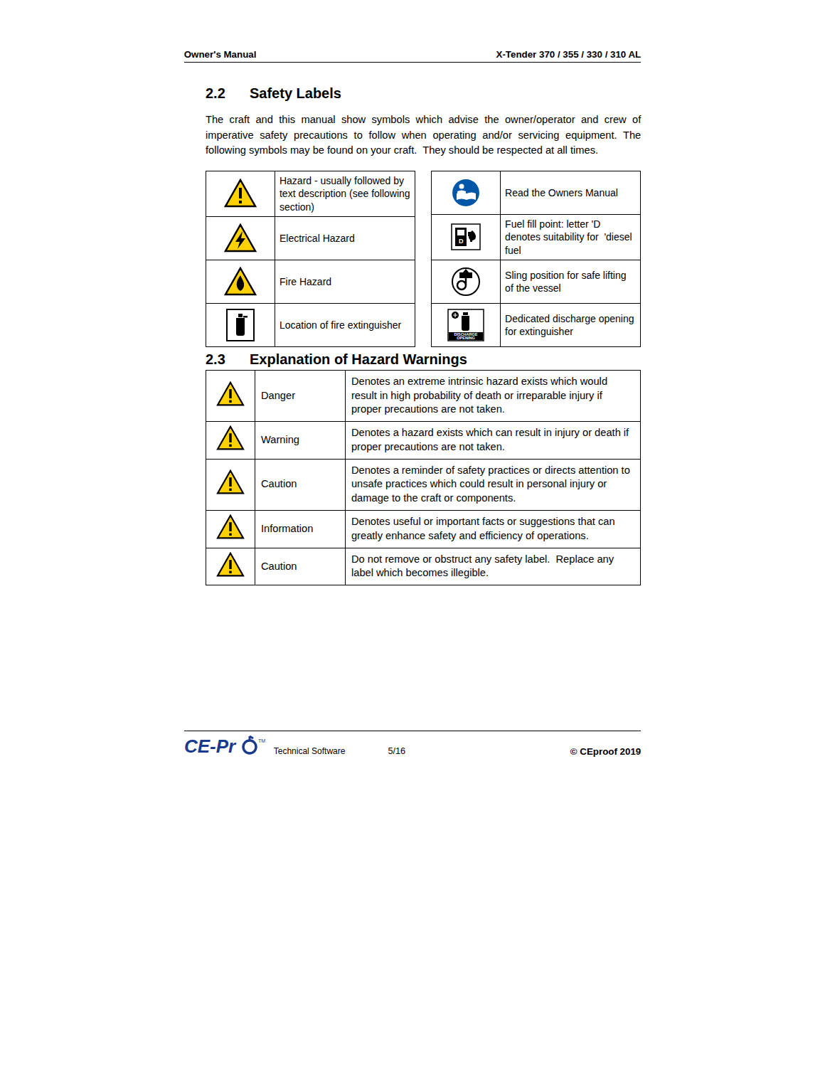Owner's Manual X-Tender 370 / 355 / 330 / 310 AL
2.2 Safety Labels
The craft and this manual show symbols which advise the owner/operator and crew of imperative safety precautions to follow when operating and/or servicing equipment. The following symbols may be found on your craft. They should be respected at all times.
| | Hazard - usually followed by text description (see following section) |
| | Electrical Hazard |
| | Fire Hazard |
| | Location of fire extinguisher |
| | Read the Owners Manual |
| D | Fuel fill point: letter 'D denotes suitability for 'diesel fuel |
| | Sling position for safe lifting of the vessel |
| DISCHARGE OPENING | Dedicated discharge opening for extinguisher |
2.3 Explanation of Hazard Warnings
| | Danger | Denotes an extreme intrinsic hazard exists which would result in high probability of death or irreparable injury if proper precautions are not taken. |
| | Warning | Denotes a hazard exists which can result in injury or death if proper precautions are not taken. |
| | Caution | Denotes a reminder of safety practices or directs attention to unsafe practices which could result in personal injury or damage to the craft or components. |
| | Information | Denotes useful or important facts or suggestions that can greatly enhance safety and efficiency of operations. |
| | Caution | Do not remove or obstruct any safety label. Replace any label which becomes illegible. |
CE-Pr TM Technical Software
5/16
© CEproof 2019